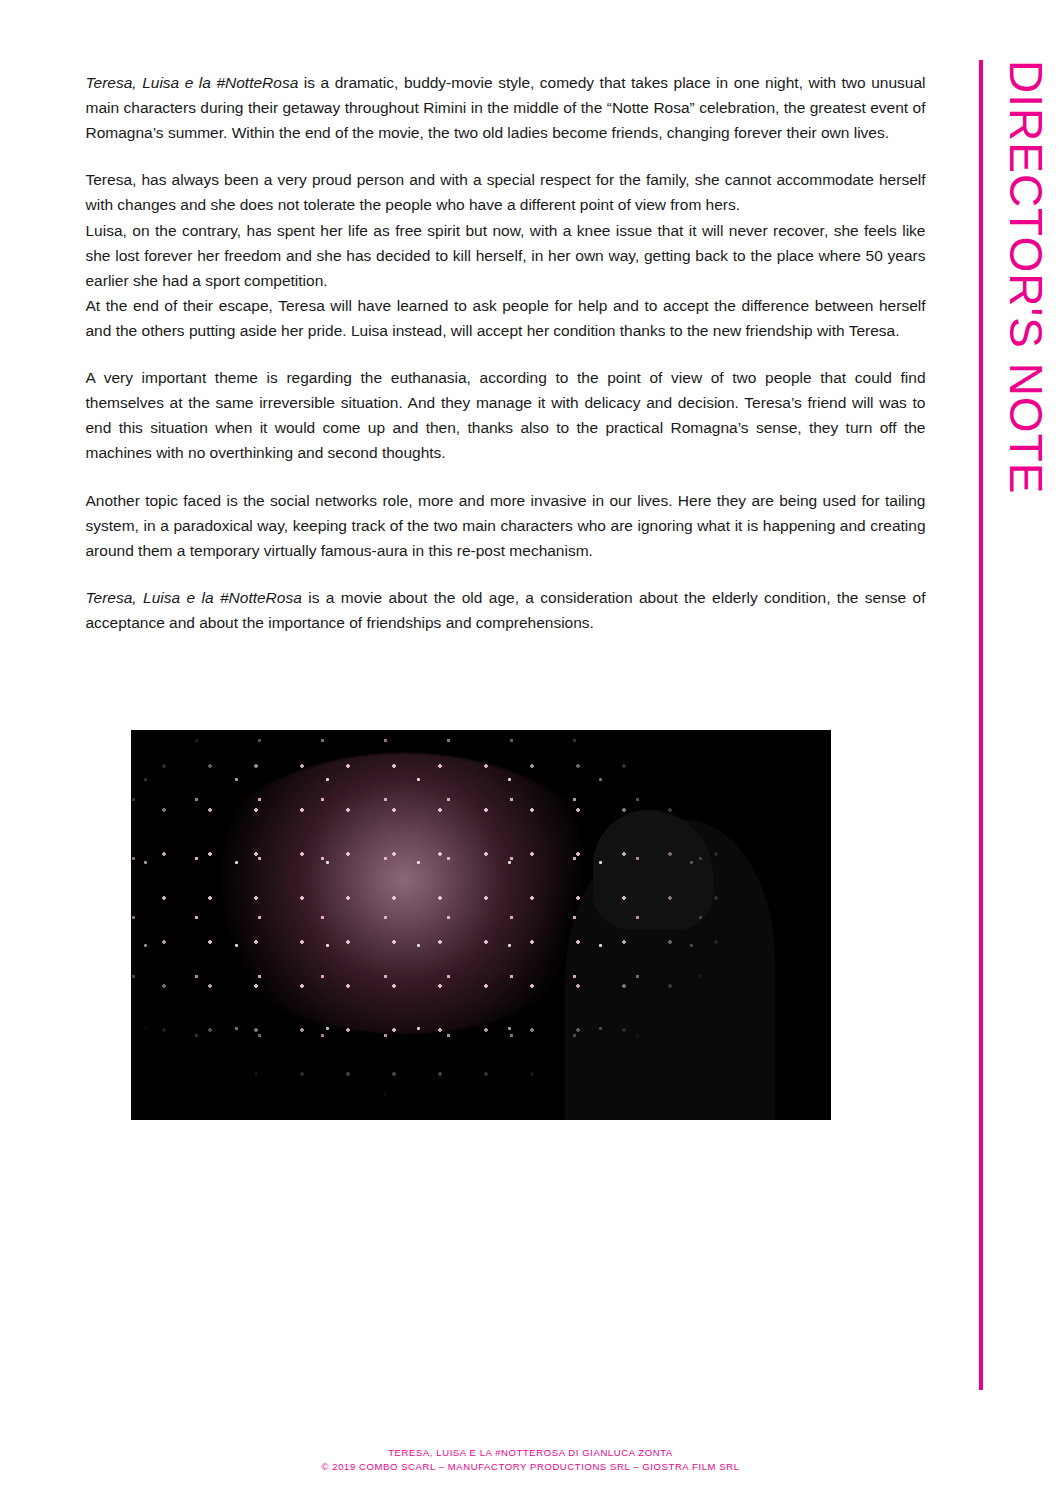DIRECTOR'S NOTE
Teresa, Luisa e la #NotteRosa is a dramatic, buddy-movie style, comedy that takes place in one night, with two unusual main characters during their getaway throughout Rimini in the middle of the “Notte Rosa” celebration, the greatest event of Romagna’s summer. Within the end of the movie, the two old ladies become friends, changing forever their own lives.
Teresa, has always been a very proud person and with a special respect for the family, she cannot accommodate herself with changes and she does not tolerate the people who have a different point of view from hers.
Luisa, on the contrary, has spent her life as free spirit but now, with a knee issue that it will never recover, she feels like she lost forever her freedom and she has decided to kill herself, in her own way, getting back to the place where 50 years earlier she had a sport competition.
At the end of their escape, Teresa will have learned to ask people for help and to accept the difference between herself and the others putting aside her pride. Luisa instead, will accept her condition thanks to the new friendship with Teresa.
A very important theme is regarding the euthanasia, according to the point of view of two people that could find themselves at the same irreversible situation. And they manage it with delicacy and decision. Teresa’s friend will was to end this situation when it would come up and then, thanks also to the practical Romagna’s sense, they turn off the machines with no overthinking and second thoughts.
Another topic faced is the social networks role, more and more invasive in our lives. Here they are being used for tailing system, in a paradoxical way, keeping track of the two main characters who are ignoring what it is happening and creating around them a temporary virtually famous-aura in this re-post mechanism.
Teresa, Luisa e la #NotteRosa is a movie about the old age, a consideration about the elderly condition, the sense of acceptance and about the importance of friendships and comprehensions.
Teresa, Luisa e la #NotteRosa di Gianluca Zonta
© 2019 Combo Scarl – Manufactory Productions Srl – Giostra Film Srl